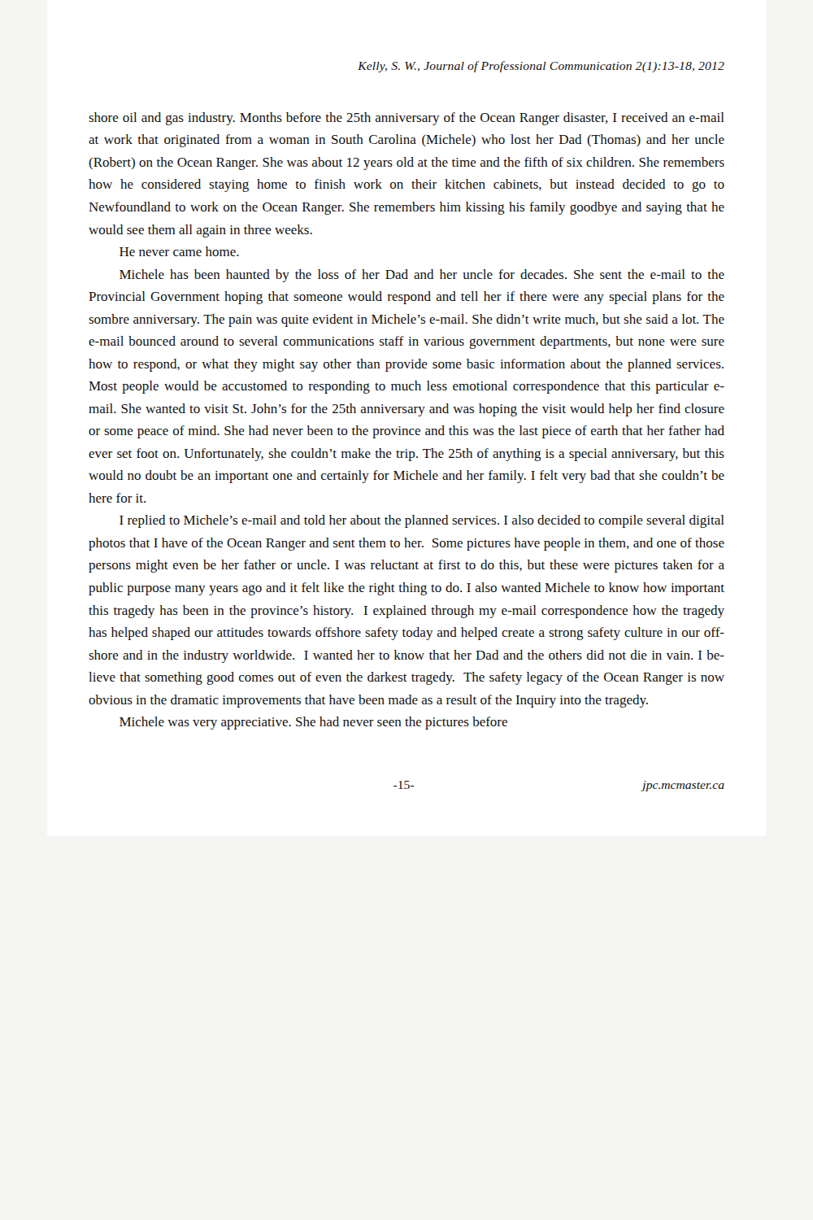Kelly, S. W., Journal of Professional Communication 2(1):13-18, 2012
shore oil and gas industry. Months before the 25th anniversary of the Ocean Ranger disaster, I received an e-mail at work that originated from a woman in South Carolina (Michele) who lost her Dad (Thomas) and her uncle (Robert) on the Ocean Ranger. She was about 12 years old at the time and the fifth of six children. She remembers how he considered staying home to finish work on their kitchen cabinets, but instead decided to go to Newfoundland to work on the Ocean Ranger. She remembers him kissing his family goodbye and saying that he would see them all again in three weeks.
He never came home.
Michele has been haunted by the loss of her Dad and her uncle for decades. She sent the e-mail to the Provincial Government hoping that someone would respond and tell her if there were any special plans for the sombre anniversary. The pain was quite evident in Michele’s e-mail. She didn’t write much, but she said a lot. The e-mail bounced around to several communications staff in various government departments, but none were sure how to respond, or what they might say other than provide some basic information about the planned services. Most people would be accustomed to responding to much less emotional correspondence that this particular e-mail. She wanted to visit St. John’s for the 25th anniversary and was hoping the visit would help her find closure or some peace of mind. She had never been to the province and this was the last piece of earth that her father had ever set foot on. Unfortunately, she couldn’t make the trip. The 25th of anything is a special anniversary, but this would no doubt be an important one and certainly for Michele and her family. I felt very bad that she couldn’t be here for it.
I replied to Michele’s e-mail and told her about the planned services. I also decided to compile several digital photos that I have of the Ocean Ranger and sent them to her. Some pictures have people in them, and one of those persons might even be her father or uncle. I was reluctant at first to do this, but these were pictures taken for a public purpose many years ago and it felt like the right thing to do. I also wanted Michele to know how important this tragedy has been in the province’s history. I explained through my e-mail correspondence how the tragedy has helped shaped our attitudes towards offshore safety today and helped create a strong safety culture in our offshore and in the industry worldwide. I wanted her to know that her Dad and the others did not die in vain. I believe that something good comes out of even the darkest tragedy. The safety legacy of the Ocean Ranger is now obvious in the dramatic improvements that have been made as a result of the Inquiry into the tragedy.
Michele was very appreciative. She had never seen the pictures before
-15- jpc.mcmaster.ca